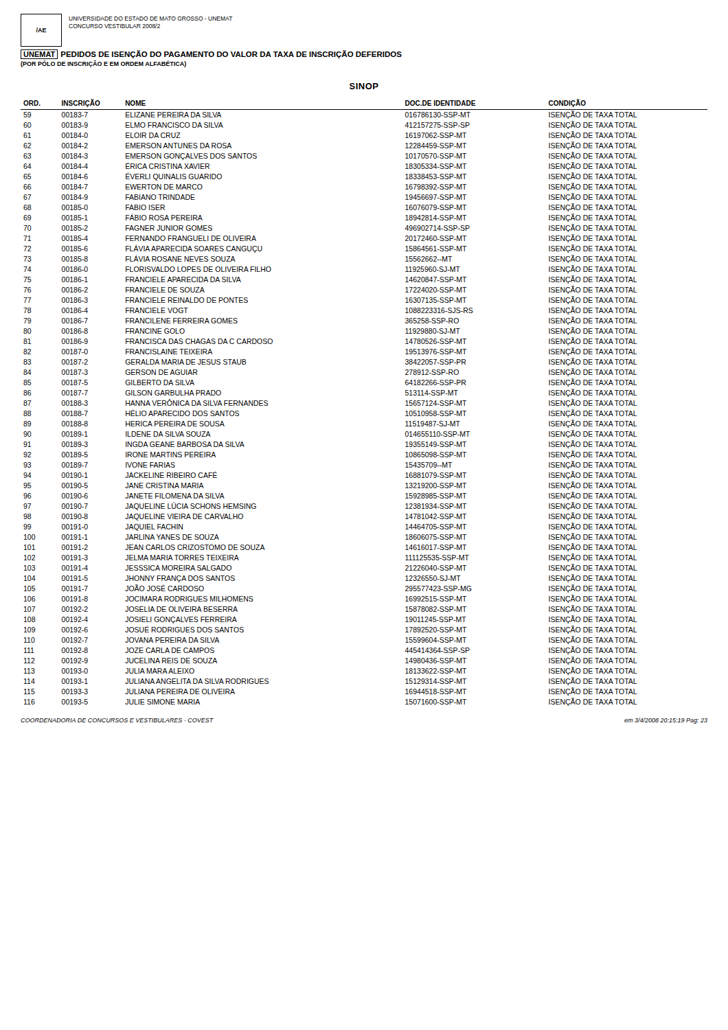/AE
UNIVERSIDADE DO ESTADO DE MATO GROSSO - UNEMAT
CONCURSO VESTIBULAR 2008/2
UNEMATPEDIDOS DE ISENÇÃO DO PAGAMENTO DO VALOR DA TAXA DE INSCRIÇÃO DEFERIDOS
(POR PÓLO DE INSCRIÇÃO E EM ORDEM ALFABÉTICA)
SINOP
| ORD. | INSCRIÇÃO | NOME | DOC.DE IDENTIDADE | CONDIÇÃO |
| --- | --- | --- | --- | --- |
| 59 | 00183-7 | ELIZANE PEREIRA DA SILVA | 016786130-SSP-MT | ISENÇÃO DE TAXA TOTAL |
| 60 | 00183-9 | ELMO FRANCISCO DA SILVA | 412157275-SSP-SP | ISENÇÃO DE TAXA TOTAL |
| 61 | 00184-0 | ELOIR DA CRUZ | 16197062-SSP-MT | ISENÇÃO DE TAXA TOTAL |
| 62 | 00184-2 | EMERSON ANTUNES DA ROSA | 12284459-SSP-MT | ISENÇÃO DE TAXA TOTAL |
| 63 | 00184-3 | EMERSON GONÇALVES DOS SANTOS | 10170570-SSP-MT | ISENÇÃO DE TAXA TOTAL |
| 64 | 00184-4 | ÉRICA CRISTINA XAVIER | 18305334-SSP-MT | ISENÇÃO DE TAXA TOTAL |
| 65 | 00184-6 | ÉVERLI QUINALIS GUARIDO | 18338453-SSP-MT | ISENÇÃO DE TAXA TOTAL |
| 66 | 00184-7 | EWERTON DE MARCO | 16798392-SSP-MT | ISENÇÃO DE TAXA TOTAL |
| 67 | 00184-9 | FABIANO TRINDADE | 19456697-SSP-MT | ISENÇÃO DE TAXA TOTAL |
| 68 | 00185-0 | FABIO ISER | 16076079-SSP-MT | ISENÇÃO DE TAXA TOTAL |
| 69 | 00185-1 | FÁBIO ROSA PEREIRA | 18942814-SSP-MT | ISENÇÃO DE TAXA TOTAL |
| 70 | 00185-2 | FAGNER JUNIOR GOMES | 496902714-SSP-SP | ISENÇÃO DE TAXA TOTAL |
| 71 | 00185-4 | FERNANDO FRANGUELI DE OLIVEIRA | 20172460-SSP-MT | ISENÇÃO DE TAXA TOTAL |
| 72 | 00185-6 | FLÁVIA APARECIDA SOARES CANGUÇU | 15864561-SSP-MT | ISENÇÃO DE TAXA TOTAL |
| 73 | 00185-8 | FLÁVIA ROSANE NEVES SOUZA | 15562662--MT | ISENÇÃO DE TAXA TOTAL |
| 74 | 00186-0 | FLORISVALDO LOPES DE OLIVEIRA FILHO | 11925960-SJ-MT | ISENÇÃO DE TAXA TOTAL |
| 75 | 00186-1 | FRANCIELE APARECIDA DA SILVA | 14620847-SSP-MT | ISENÇÃO DE TAXA TOTAL |
| 76 | 00186-2 | FRANCIELE DE SOUZA | 17224020-SSP-MT | ISENÇÃO DE TAXA TOTAL |
| 77 | 00186-3 | FRANCIELE REINALDO DE PONTES | 16307135-SSP-MT | ISENÇÃO DE TAXA TOTAL |
| 78 | 00186-4 | FRANCIELE VOGT | 1088223316-SJS-RS | ISENÇÃO DE TAXA TOTAL |
| 79 | 00186-7 | FRANCILENE FERREIRA GOMES | 365258-SSP-RO | ISENÇÃO DE TAXA TOTAL |
| 80 | 00186-8 | FRANCINE GOLO | 11929880-SJ-MT | ISENÇÃO DE TAXA TOTAL |
| 81 | 00186-9 | FRANCISCA DAS CHAGAS DA C CARDOSO | 14780526-SSP-MT | ISENÇÃO DE TAXA TOTAL |
| 82 | 00187-0 | FRANCISLAINE TEIXEIRA | 19513976-SSP-MT | ISENÇÃO DE TAXA TOTAL |
| 83 | 00187-2 | GERALDA MARIA DE JESUS STAUB | 38422057-SSP-PR | ISENÇÃO DE TAXA TOTAL |
| 84 | 00187-3 | GERSON DE AGUIAR | 278912-SSP-RO | ISENÇÃO DE TAXA TOTAL |
| 85 | 00187-5 | GILBERTO DA SILVA | 64182266-SSP-PR | ISENÇÃO DE TAXA TOTAL |
| 86 | 00187-7 | GILSON GARBULHA PRADO | 513114-SSP-MT | ISENÇÃO DE TAXA TOTAL |
| 87 | 00188-3 | HANNA VERÔNICA DA SILVA FERNANDES | 15657124-SSP-MT | ISENÇÃO DE TAXA TOTAL |
| 88 | 00188-7 | HÉLIO APARECIDO DOS SANTOS | 10510958-SSP-MT | ISENÇÃO DE TAXA TOTAL |
| 89 | 00188-8 | HERICA PEREIRA DE SOUSA | 11519487-SJ-MT | ISENÇÃO DE TAXA TOTAL |
| 90 | 00189-1 | ILDENE DA SILVA SOUZA | 014655110-SSP-MT | ISENÇÃO DE TAXA TOTAL |
| 91 | 00189-3 | INGDA GEANE BARBOSA DA SILVA | 19355149-SSP-MT | ISENÇÃO DE TAXA TOTAL |
| 92 | 00189-5 | IRONE MARTINS PEREIRA | 10865098-SSP-MT | ISENÇÃO DE TAXA TOTAL |
| 93 | 00189-7 | IVONE FARIAS | 15435709--MT | ISENÇÃO DE TAXA TOTAL |
| 94 | 00190-1 | JACKELINE RIBEIRO CAFÉ | 16881079-SSP-MT | ISENÇÃO DE TAXA TOTAL |
| 95 | 00190-5 | JANE CRISTINA MARIA | 13219200-SSP-MT | ISENÇÃO DE TAXA TOTAL |
| 96 | 00190-6 | JANETE FILOMENA DA SILVA | 15928985-SSP-MT | ISENÇÃO DE TAXA TOTAL |
| 97 | 00190-7 | JAQUELINE LÚCIA SCHONS HEMSING | 12381934-SSP-MT | ISENÇÃO DE TAXA TOTAL |
| 98 | 00190-8 | JAQUELINE VIEIRA DE CARVALHO | 14781042-SSP-MT | ISENÇÃO DE TAXA TOTAL |
| 99 | 00191-0 | JAQUIEL FACHIN | 14464705-SSP-MT | ISENÇÃO DE TAXA TOTAL |
| 100 | 00191-1 | JARLINA YANES DE SOUZA | 18606075-SSP-MT | ISENÇÃO DE TAXA TOTAL |
| 101 | 00191-2 | JEAN CARLOS CRIZOSTOMO DE SOUZA | 14616017-SSP-MT | ISENÇÃO DE TAXA TOTAL |
| 102 | 00191-3 | JELMA MARIA TORRES TEIXEIRA | 111125535-SSP-MT | ISENÇÃO DE TAXA TOTAL |
| 103 | 00191-4 | JESSSICA MOREIRA SALGADO | 21226040-SSP-MT | ISENÇÃO DE TAXA TOTAL |
| 104 | 00191-5 | JHONNY FRANÇA DOS SANTOS | 12326550-SJ-MT | ISENÇÃO DE TAXA TOTAL |
| 105 | 00191-7 | JOÃO JOSÉ CARDOSO | 295577423-SSP-MG | ISENÇÃO DE TAXA TOTAL |
| 106 | 00191-8 | JOCIMARA RODRIGUES MILHOMENS | 16992515-SSP-MT | ISENÇÃO DE TAXA TOTAL |
| 107 | 00192-2 | JOSELIA DE OLIVEIRA BESERRA | 15878082-SSP-MT | ISENÇÃO DE TAXA TOTAL |
| 108 | 00192-4 | JOSIELI GONÇALVES FERREIRA | 19011245-SSP-MT | ISENÇÃO DE TAXA TOTAL |
| 109 | 00192-6 | JOSUÉ RODRIGUES DOS SANTOS | 17892520-SSP-MT | ISENÇÃO DE TAXA TOTAL |
| 110 | 00192-7 | JOVANA PEREIRA DA SILVA | 15599604-SSP-MT | ISENÇÃO DE TAXA TOTAL |
| 111 | 00192-8 | JOZE CARLA DE CAMPOS | 445414364-SSP-SP | ISENÇÃO DE TAXA TOTAL |
| 112 | 00192-9 | JUCELINA REIS DE SOUZA | 14980436-SSP-MT | ISENÇÃO DE TAXA TOTAL |
| 113 | 00193-0 | JULIA MARA ALEIXO | 18133622-SSP-MT | ISENÇÃO DE TAXA TOTAL |
| 114 | 00193-1 | JULIANA ANGELITA DA SILVA RODRIGUES | 15129314-SSP-MT | ISENÇÃO DE TAXA TOTAL |
| 115 | 00193-3 | JULIANA PEREIRA DE OLIVEIRA | 16944518-SSP-MT | ISENÇÃO DE TAXA TOTAL |
| 116 | 00193-5 | JULIE SIMONE MARIA | 15071600-SSP-MT | ISENÇÃO DE TAXA TOTAL |
COORDENADORIA DE CONCURSOS E VESTIBULARES - COVEST
em 3/4/2008 20:15:19 Pag: 23